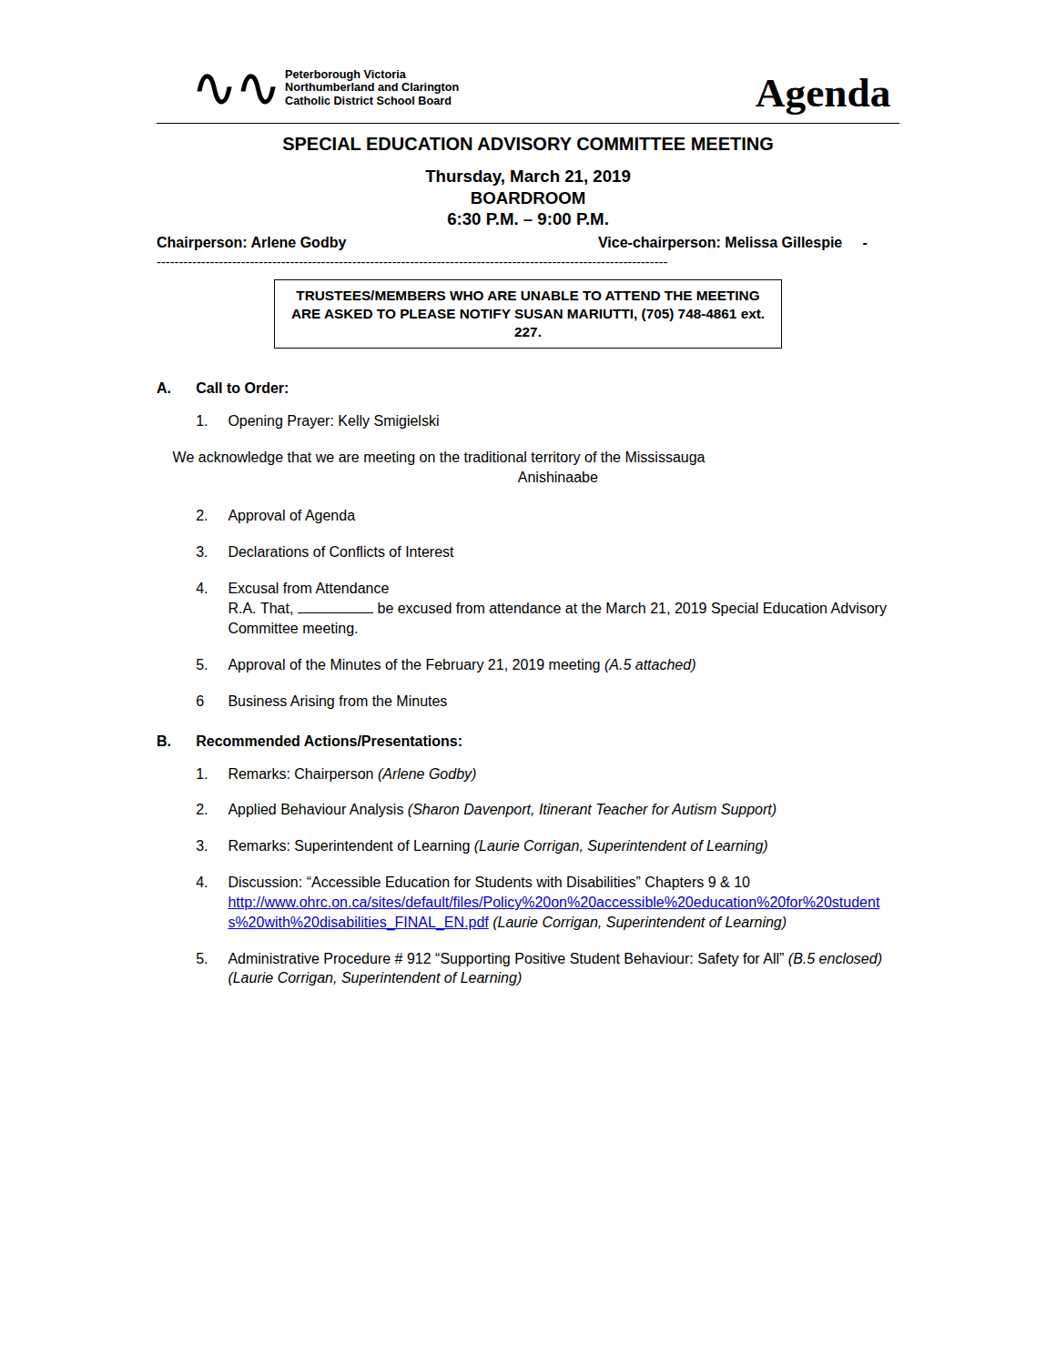∿∿
Peterborough Victoria
Northumberland and Clarington
Catholic District School Board
Agenda
SPECIAL EDUCATION ADVISORY COMMITTEE MEETING
Thursday, March 21, 2019
BOARDROOM
6:30 P.M. – 9:00 P.M.
Chairperson: Arlene Godby Vice-chairperson: Melissa Gillespie -
-------------------------------------------------------------------------------------------------------------------
TRUSTEES/MEMBERS WHO ARE UNABLE TO ATTEND THE MEETING ARE ASKED TO PLEASE NOTIFY SUSAN MARIUTTI, (705) 748-4861 ext. 227.
A. Call to Order:
1. Opening Prayer: Kelly Smigielski
We acknowledge that we are meeting on the traditional territory of the Mississauga Anishinaabe
2. Approval of Agenda
3. Declarations of Conflicts of Interest
4. Excusal from Attendance
R.A. That, be excused from attendance at the March 21, 2019 Special Education Advisory Committee meeting.
5. Approval of the Minutes of the February 21, 2019 meeting (A.5 attached)
6 Business Arising from the Minutes
B. Recommended Actions/Presentations:
1. Remarks: Chairperson (Arlene Godby)
2. Applied Behaviour Analysis (Sharon Davenport, Itinerant Teacher for Autism Support)
3. Remarks: Superintendent of Learning (Laurie Corrigan, Superintendent of Learning)
4. Discussion: “Accessible Education for Students with Disabilities” Chapters 9 & 10
http://www.ohrc.on.ca/sites/default/files/Policy%20on%20accessible%20education%20for%20students%20with%20disabilities_FINAL_EN.pdf (Laurie Corrigan, Superintendent of Learning)
5. Administrative Procedure # 912 “Supporting Positive Student Behaviour: Safety for All” (B.5 enclosed) (Laurie Corrigan, Superintendent of Learning)